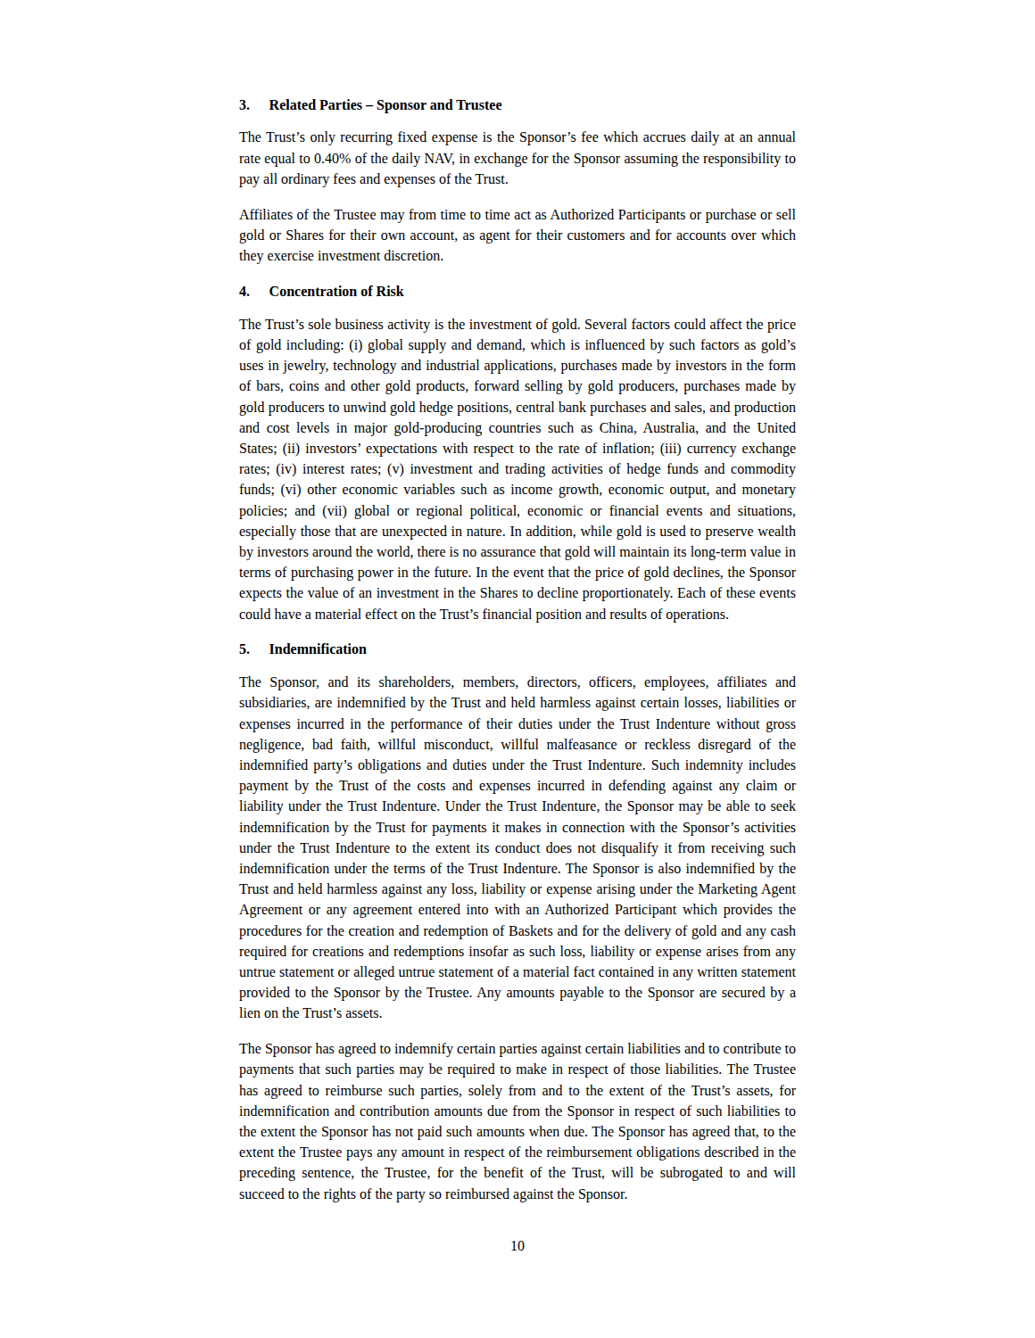3. Related Parties – Sponsor and Trustee
The Trust’s only recurring fixed expense is the Sponsor’s fee which accrues daily at an annual rate equal to 0.40% of the daily NAV, in exchange for the Sponsor assuming the responsibility to pay all ordinary fees and expenses of the Trust.
Affiliates of the Trustee may from time to time act as Authorized Participants or purchase or sell gold or Shares for their own account, as agent for their customers and for accounts over which they exercise investment discretion.
4. Concentration of Risk
The Trust’s sole business activity is the investment of gold. Several factors could affect the price of gold including: (i) global supply and demand, which is influenced by such factors as gold’s uses in jewelry, technology and industrial applications, purchases made by investors in the form of bars, coins and other gold products, forward selling by gold producers, purchases made by gold producers to unwind gold hedge positions, central bank purchases and sales, and production and cost levels in major gold-producing countries such as China, Australia, and the United States; (ii) investors’ expectations with respect to the rate of inflation; (iii) currency exchange rates; (iv) interest rates; (v) investment and trading activities of hedge funds and commodity funds; (vi) other economic variables such as income growth, economic output, and monetary policies; and (vii) global or regional political, economic or financial events and situations, especially those that are unexpected in nature. In addition, while gold is used to preserve wealth by investors around the world, there is no assurance that gold will maintain its long-term value in terms of purchasing power in the future. In the event that the price of gold declines, the Sponsor expects the value of an investment in the Shares to decline proportionately. Each of these events could have a material effect on the Trust’s financial position and results of operations.
5. Indemnification
The Sponsor, and its shareholders, members, directors, officers, employees, affiliates and subsidiaries, are indemnified by the Trust and held harmless against certain losses, liabilities or expenses incurred in the performance of their duties under the Trust Indenture without gross negligence, bad faith, willful misconduct, willful malfeasance or reckless disregard of the indemnified party’s obligations and duties under the Trust Indenture. Such indemnity includes payment by the Trust of the costs and expenses incurred in defending against any claim or liability under the Trust Indenture. Under the Trust Indenture, the Sponsor may be able to seek indemnification by the Trust for payments it makes in connection with the Sponsor’s activities under the Trust Indenture to the extent its conduct does not disqualify it from receiving such indemnification under the terms of the Trust Indenture. The Sponsor is also indemnified by the Trust and held harmless against any loss, liability or expense arising under the Marketing Agent Agreement or any agreement entered into with an Authorized Participant which provides the procedures for the creation and redemption of Baskets and for the delivery of gold and any cash required for creations and redemptions insofar as such loss, liability or expense arises from any untrue statement or alleged untrue statement of a material fact contained in any written statement provided to the Sponsor by the Trustee. Any amounts payable to the Sponsor are secured by a lien on the Trust’s assets.
The Sponsor has agreed to indemnify certain parties against certain liabilities and to contribute to payments that such parties may be required to make in respect of those liabilities. The Trustee has agreed to reimburse such parties, solely from and to the extent of the Trust’s assets, for indemnification and contribution amounts due from the Sponsor in respect of such liabilities to the extent the Sponsor has not paid such amounts when due. The Sponsor has agreed that, to the extent the Trustee pays any amount in respect of the reimbursement obligations described in the preceding sentence, the Trustee, for the benefit of the Trust, will be subrogated to and will succeed to the rights of the party so reimbursed against the Sponsor.
10